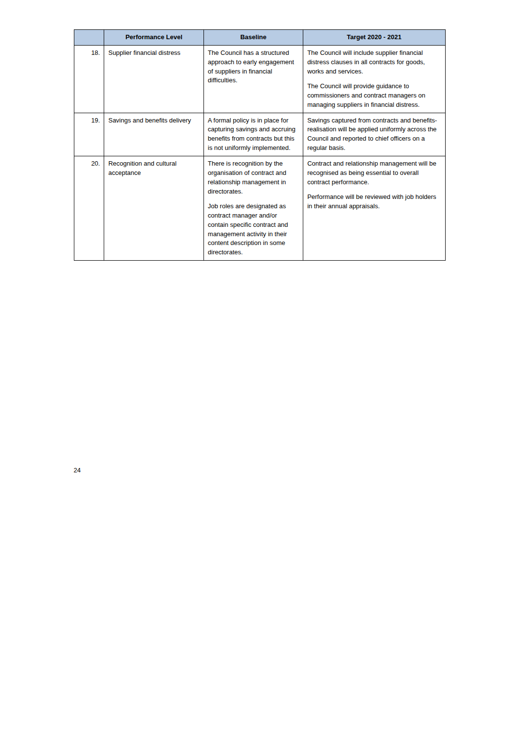| | Performance Level | Baseline | Target 2020 - 2021 |
| --- | --- | --- | --- |
| 18. | Supplier financial distress | The Council has a structured approach to early engagement of suppliers in financial difficulties. | The Council will include supplier financial distress clauses in all contracts for goods, works and services. The Council will provide guidance to commissioners and contract managers on managing suppliers in financial distress. |
| 19. | Savings and benefits delivery | A formal policy is in place for capturing savings and accruing benefits from contracts but this is not uniformly implemented. | Savings captured from contracts and benefits-realisation will be applied uniformly across the Council and reported to chief officers on a regular basis. |
| 20. | Recognition and cultural acceptance | There is recognition by the organisation of contract and relationship management in directorates. Job roles are designated as contract manager and/or contain specific contract and management activity in their content description in some directorates. | Contract and relationship management will be recognised as being essential to overall contract performance. Performance will be reviewed with job holders in their annual appraisals. |
24